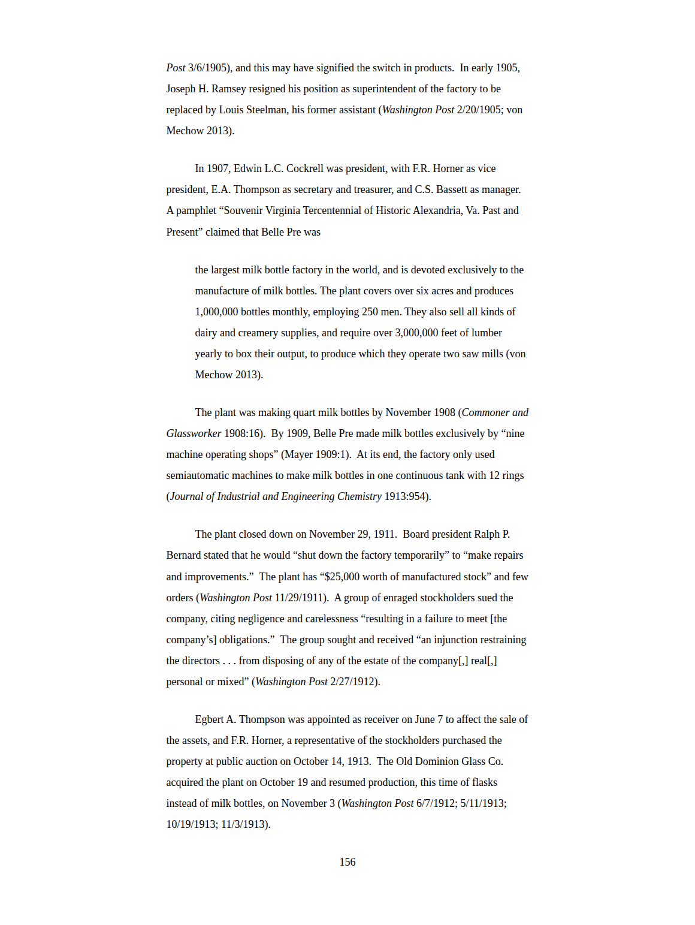Post 3/6/1905), and this may have signified the switch in products. In early 1905, Joseph H. Ramsey resigned his position as superintendent of the factory to be replaced by Louis Steelman, his former assistant (Washington Post 2/20/1905; von Mechow 2013).
In 1907, Edwin L.C. Cockrell was president, with F.R. Horner as vice president, E.A. Thompson as secretary and treasurer, and C.S. Bassett as manager. A pamphlet “Souvenir Virginia Tercentennial of Historic Alexandria, Va. Past and Present” claimed that Belle Pre was
the largest milk bottle factory in the world, and is devoted exclusively to the manufacture of milk bottles. The plant covers over six acres and produces 1,000,000 bottles monthly, employing 250 men. They also sell all kinds of dairy and creamery supplies, and require over 3,000,000 feet of lumber yearly to box their output, to produce which they operate two saw mills (von Mechow 2013).
The plant was making quart milk bottles by November 1908 (Commoner and Glassworker 1908:16). By 1909, Belle Pre made milk bottles exclusively by “nine machine operating shops” (Mayer 1909:1). At its end, the factory only used semiautomatic machines to make milk bottles in one continuous tank with 12 rings (Journal of Industrial and Engineering Chemistry 1913:954).
The plant closed down on November 29, 1911. Board president Ralph P. Bernard stated that he would “shut down the factory temporarily” to “make repairs and improvements.” The plant has “$25,000 worth of manufactured stock” and few orders (Washington Post 11/29/1911). A group of enraged stockholders sued the company, citing negligence and carelessness “resulting in a failure to meet [the company’s] obligations.” The group sought and received “an injunction restraining the directors . . . from disposing of any of the estate of the company[,] real[,] personal or mixed” (Washington Post 2/27/1912).
Egbert A. Thompson was appointed as receiver on June 7 to affect the sale of the assets, and F.R. Horner, a representative of the stockholders purchased the property at public auction on October 14, 1913. The Old Dominion Glass Co. acquired the plant on October 19 and resumed production, this time of flasks instead of milk bottles, on November 3 (Washington Post 6/7/1912; 5/11/1913; 10/19/1913; 11/3/1913).
156